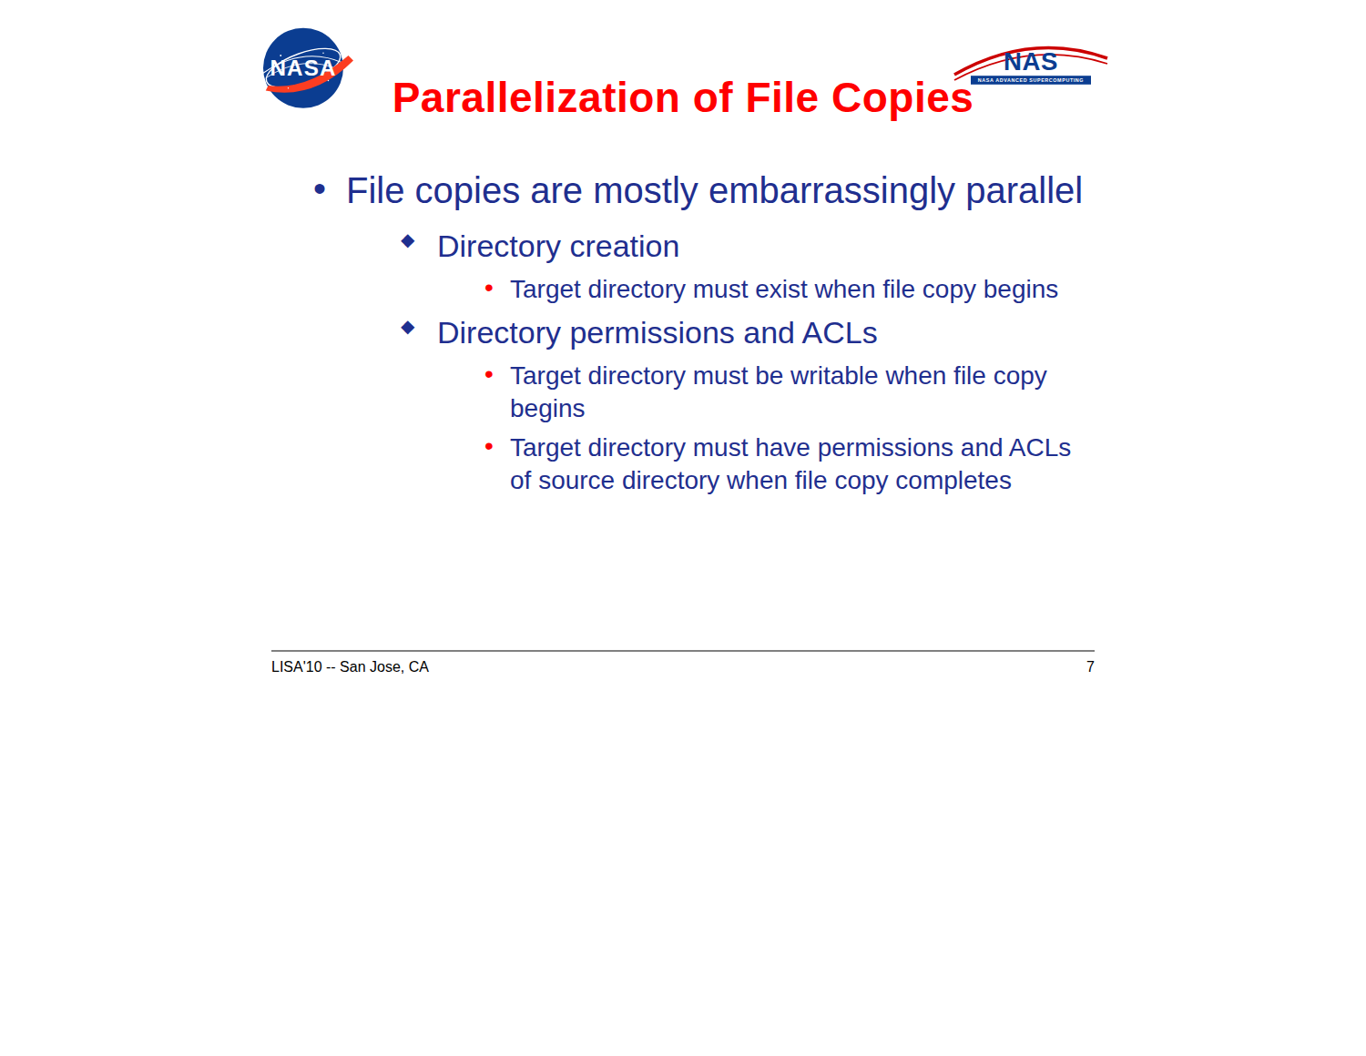NASA NAS NASA ADVANCED SUPERCOMPUTING
Parallelization of File Copies
File copies are mostly embarrassingly parallel
Directory creation
Target directory must exist when file copy begins
Directory permissions and ACLs
Target directory must be writable when file copy begins
Target directory must have permissions and ACLs of source directory when file copy completes
LISA'10 -- San Jose, CA 7